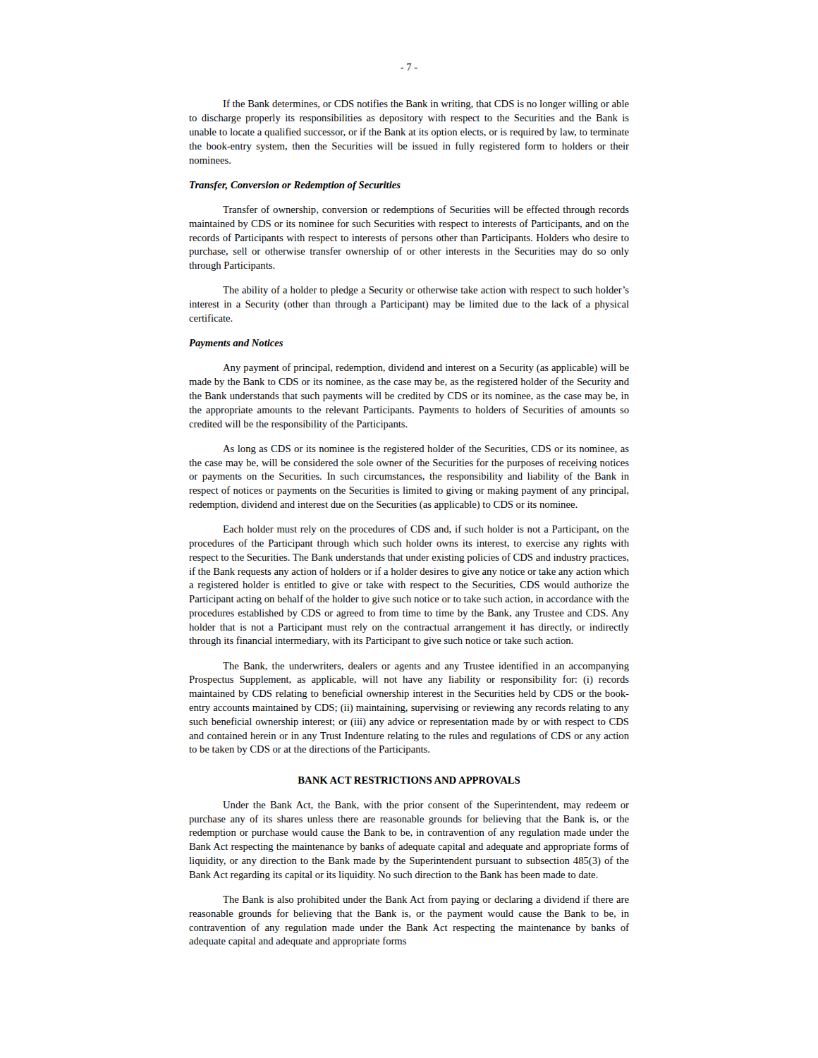- 7 -
If the Bank determines, or CDS notifies the Bank in writing, that CDS is no longer willing or able to discharge properly its responsibilities as depository with respect to the Securities and the Bank is unable to locate a qualified successor, or if the Bank at its option elects, or is required by law, to terminate the book-entry system, then the Securities will be issued in fully registered form to holders or their nominees.
Transfer, Conversion or Redemption of Securities
Transfer of ownership, conversion or redemptions of Securities will be effected through records maintained by CDS or its nominee for such Securities with respect to interests of Participants, and on the records of Participants with respect to interests of persons other than Participants. Holders who desire to purchase, sell or otherwise transfer ownership of or other interests in the Securities may do so only through Participants.
The ability of a holder to pledge a Security or otherwise take action with respect to such holder’s interest in a Security (other than through a Participant) may be limited due to the lack of a physical certificate.
Payments and Notices
Any payment of principal, redemption, dividend and interest on a Security (as applicable) will be made by the Bank to CDS or its nominee, as the case may be, as the registered holder of the Security and the Bank understands that such payments will be credited by CDS or its nominee, as the case may be, in the appropriate amounts to the relevant Participants. Payments to holders of Securities of amounts so credited will be the responsibility of the Participants.
As long as CDS or its nominee is the registered holder of the Securities, CDS or its nominee, as the case may be, will be considered the sole owner of the Securities for the purposes of receiving notices or payments on the Securities. In such circumstances, the responsibility and liability of the Bank in respect of notices or payments on the Securities is limited to giving or making payment of any principal, redemption, dividend and interest due on the Securities (as applicable) to CDS or its nominee.
Each holder must rely on the procedures of CDS and, if such holder is not a Participant, on the procedures of the Participant through which such holder owns its interest, to exercise any rights with respect to the Securities. The Bank understands that under existing policies of CDS and industry practices, if the Bank requests any action of holders or if a holder desires to give any notice or take any action which a registered holder is entitled to give or take with respect to the Securities, CDS would authorize the Participant acting on behalf of the holder to give such notice or to take such action, in accordance with the procedures established by CDS or agreed to from time to time by the Bank, any Trustee and CDS. Any holder that is not a Participant must rely on the contractual arrangement it has directly, or indirectly through its financial intermediary, with its Participant to give such notice or take such action.
The Bank, the underwriters, dealers or agents and any Trustee identified in an accompanying Prospectus Supplement, as applicable, will not have any liability or responsibility for: (i) records maintained by CDS relating to beneficial ownership interest in the Securities held by CDS or the book-entry accounts maintained by CDS; (ii) maintaining, supervising or reviewing any records relating to any such beneficial ownership interest; or (iii) any advice or representation made by or with respect to CDS and contained herein or in any Trust Indenture relating to the rules and regulations of CDS or any action to be taken by CDS or at the directions of the Participants.
BANK ACT RESTRICTIONS AND APPROVALS
Under the Bank Act, the Bank, with the prior consent of the Superintendent, may redeem or purchase any of its shares unless there are reasonable grounds for believing that the Bank is, or the redemption or purchase would cause the Bank to be, in contravention of any regulation made under the Bank Act respecting the maintenance by banks of adequate capital and adequate and appropriate forms of liquidity, or any direction to the Bank made by the Superintendent pursuant to subsection 485(3) of the Bank Act regarding its capital or its liquidity. No such direction to the Bank has been made to date.
The Bank is also prohibited under the Bank Act from paying or declaring a dividend if there are reasonable grounds for believing that the Bank is, or the payment would cause the Bank to be, in contravention of any regulation made under the Bank Act respecting the maintenance by banks of adequate capital and adequate and appropriate forms